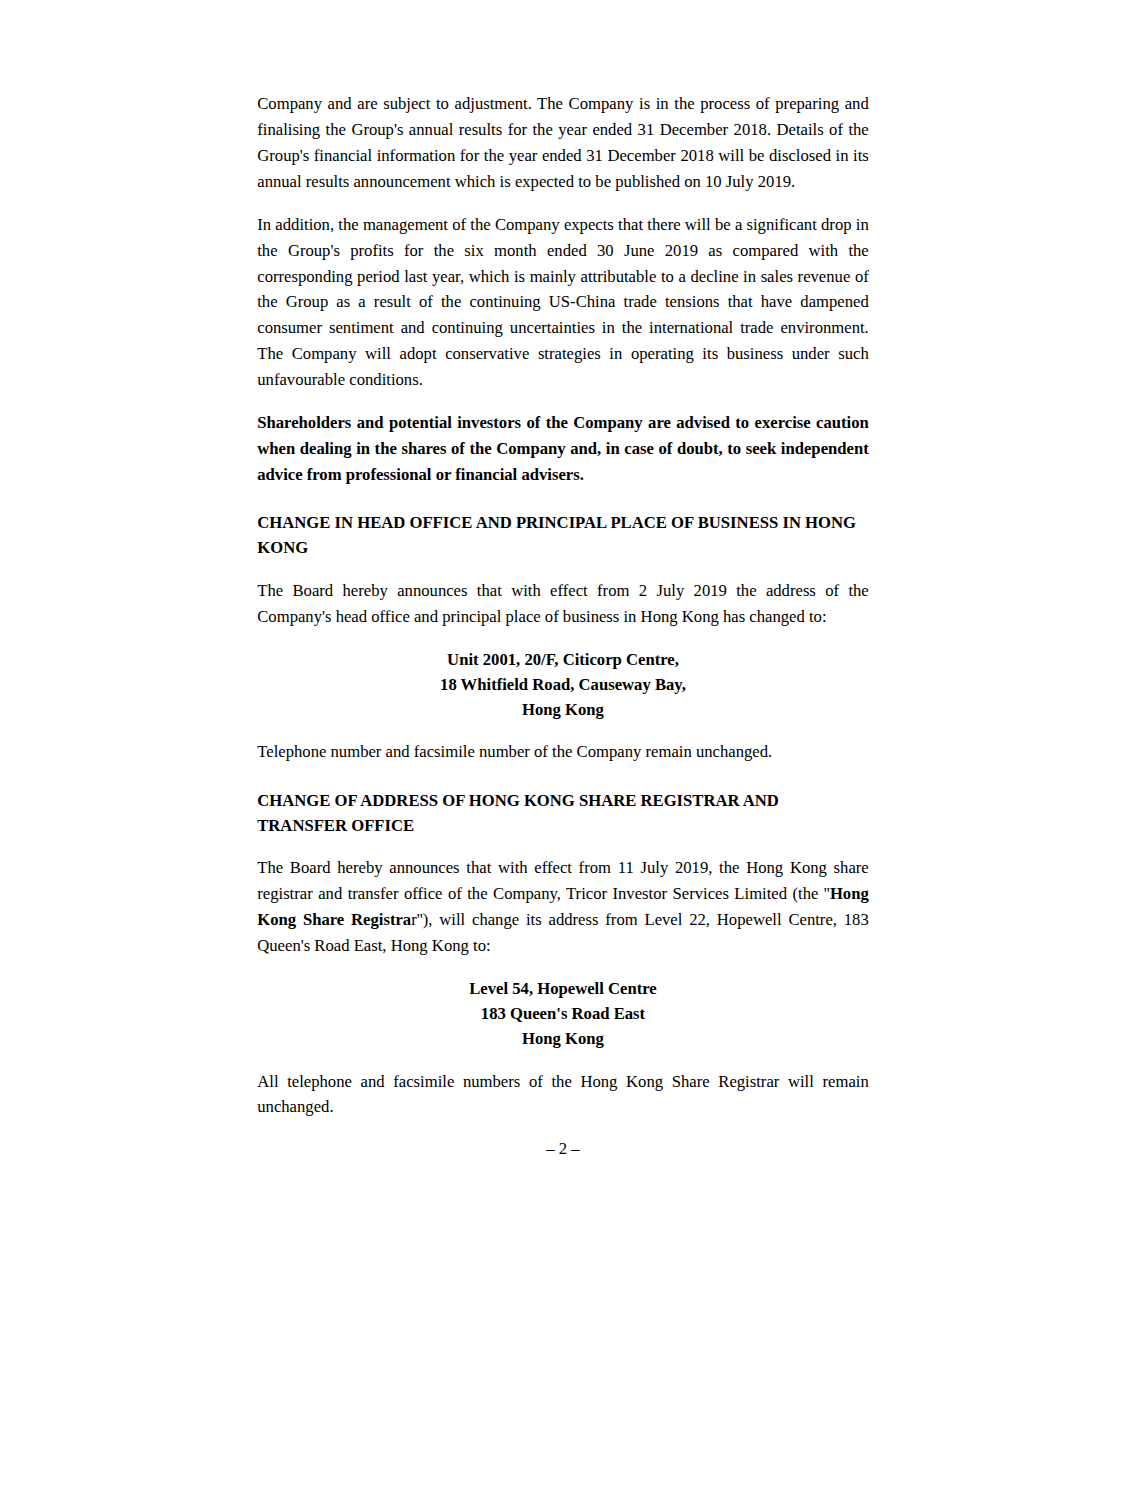Company and are subject to adjustment. The Company is in the process of preparing and finalising the Group's annual results for the year ended 31 December 2018. Details of the Group's financial information for the year ended 31 December 2018 will be disclosed in its annual results announcement which is expected to be published on 10 July 2019.
In addition, the management of the Company expects that there will be a significant drop in the Group's profits for the six month ended 30 June 2019 as compared with the corresponding period last year, which is mainly attributable to a decline in sales revenue of the Group as a result of the continuing US-China trade tensions that have dampened consumer sentiment and continuing uncertainties in the international trade environment. The Company will adopt conservative strategies in operating its business under such unfavourable conditions.
Shareholders and potential investors of the Company are advised to exercise caution when dealing in the shares of the Company and, in case of doubt, to seek independent advice from professional or financial advisers.
CHANGE IN HEAD OFFICE AND PRINCIPAL PLACE OF BUSINESS IN HONG KONG
The Board hereby announces that with effect from 2 July 2019 the address of the Company's head office and principal place of business in Hong Kong has changed to:
Unit 2001, 20/F, Citicorp Centre, 18 Whitfield Road, Causeway Bay, Hong Kong
Telephone number and facsimile number of the Company remain unchanged.
CHANGE OF ADDRESS OF HONG KONG SHARE REGISTRAR AND TRANSFER OFFICE
The Board hereby announces that with effect from 11 July 2019, the Hong Kong share registrar and transfer office of the Company, Tricor Investor Services Limited (the ''Hong Kong Share Registrar''), will change its address from Level 22, Hopewell Centre, 183 Queen's Road East, Hong Kong to:
Level 54, Hopewell Centre 183 Queen's Road East Hong Kong
All telephone and facsimile numbers of the Hong Kong Share Registrar will remain unchanged.
– 2 –